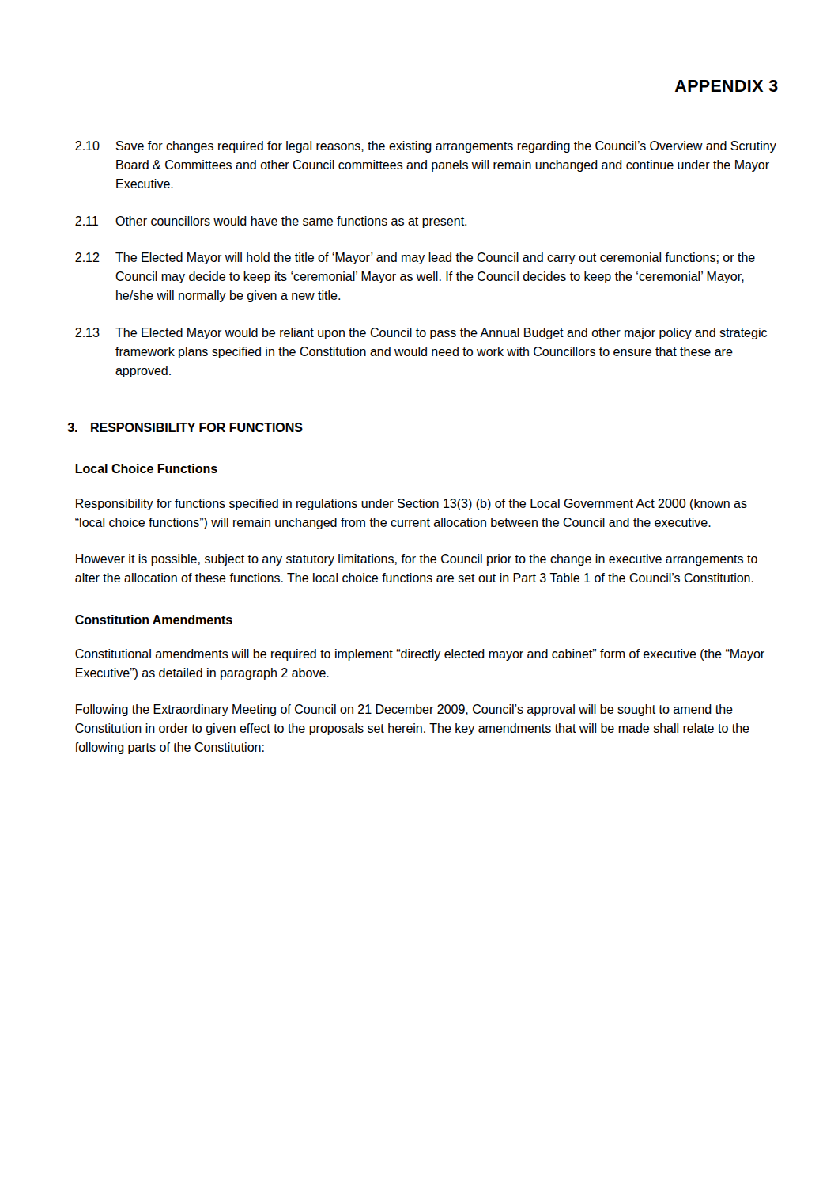APPENDIX 3
2.10 Save for changes required for legal reasons, the existing arrangements regarding the Council’s Overview and Scrutiny Board & Committees and other Council committees and panels will remain unchanged and continue under the Mayor Executive.
2.11 Other councillors would have the same functions as at present.
2.12 The Elected Mayor will hold the title of ‘Mayor’ and may lead the Council and carry out ceremonial functions; or the Council may decide to keep its ‘ceremonial’ Mayor as well. If the Council decides to keep the ‘ceremonial’ Mayor, he/she will normally be given a new title.
2.13 The Elected Mayor would be reliant upon the Council to pass the Annual Budget and other major policy and strategic framework plans specified in the Constitution and would need to work with Councillors to ensure that these are approved.
3. RESPONSIBILITY FOR FUNCTIONS
Local Choice Functions
Responsibility for functions specified in regulations under Section 13(3) (b) of the Local Government Act 2000 (known as “local choice functions”) will remain unchanged from the current allocation between the Council and the executive.
However it is possible, subject to any statutory limitations, for the Council prior to the change in executive arrangements to alter the allocation of these functions. The local choice functions are set out in Part 3 Table 1 of the Council’s Constitution.
Constitution Amendments
Constitutional amendments will be required to implement “directly elected mayor and cabinet” form of executive (the “Mayor Executive”) as detailed in paragraph 2 above.
Following the Extraordinary Meeting of Council on 21 December 2009, Council’s approval will be sought to amend the Constitution in order to given effect to the proposals set herein. The key amendments that will be made shall relate to the following parts of the Constitution: